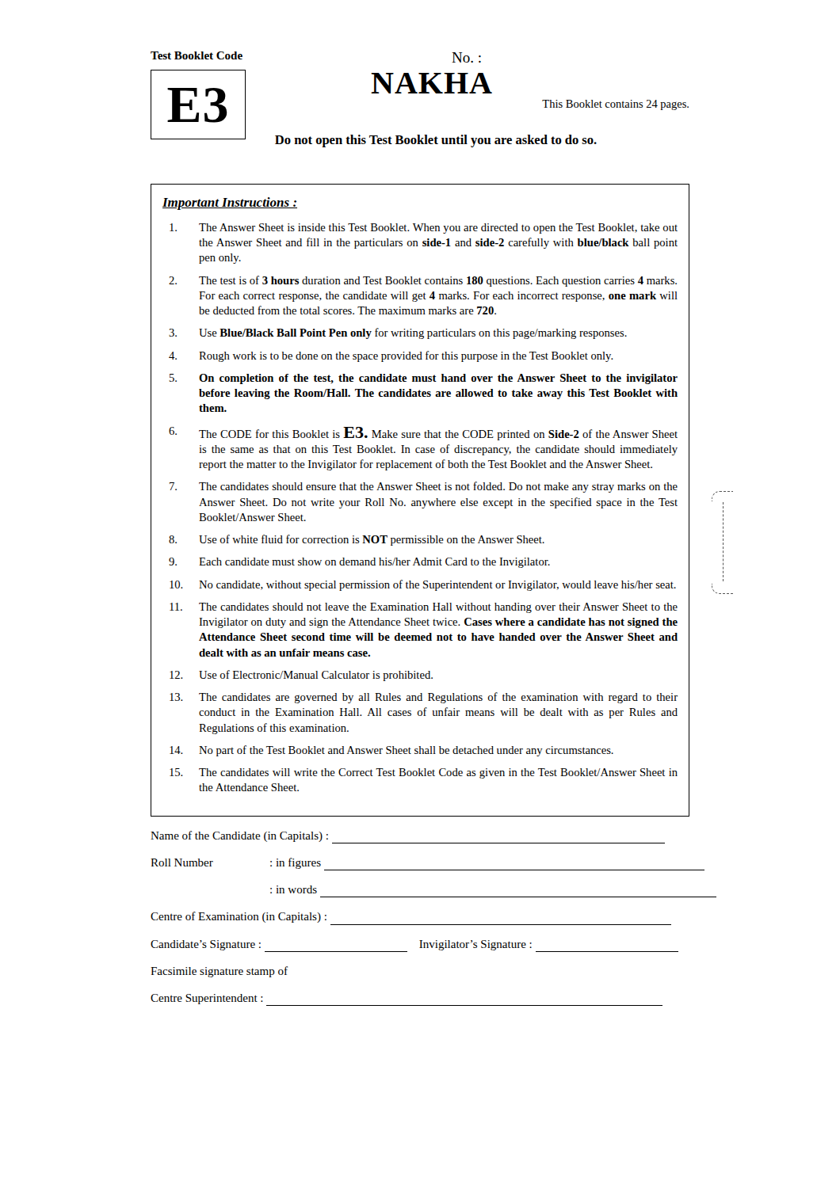Test Booklet Code
E3
NAKHA
No. :
This Booklet contains 24 pages.
Do not open this Test Booklet until you are asked to do so.
Important Instructions :
The Answer Sheet is inside this Test Booklet. When you are directed to open the Test Booklet, take out the Answer Sheet and fill in the particulars on side-1 and side-2 carefully with blue/black ball point pen only.
The test is of 3 hours duration and Test Booklet contains 180 questions. Each question carries 4 marks. For each correct response, the candidate will get 4 marks. For each incorrect response, one mark will be deducted from the total scores. The maximum marks are 720.
Use Blue/Black Ball Point Pen only for writing particulars on this page/marking responses.
Rough work is to be done on the space provided for this purpose in the Test Booklet only.
On completion of the test, the candidate must hand over the Answer Sheet to the invigilator before leaving the Room/Hall. The candidates are allowed to take away this Test Booklet with them.
The CODE for this Booklet is E3. Make sure that the CODE printed on Side-2 of the Answer Sheet is the same as that on this Test Booklet. In case of discrepancy, the candidate should immediately report the matter to the Invigilator for replacement of both the Test Booklet and the Answer Sheet.
The candidates should ensure that the Answer Sheet is not folded. Do not make any stray marks on the Answer Sheet. Do not write your Roll No. anywhere else except in the specified space in the Test Booklet/Answer Sheet.
Use of white fluid for correction is NOT permissible on the Answer Sheet.
Each candidate must show on demand his/her Admit Card to the Invigilator.
No candidate, without special permission of the Superintendent or Invigilator, would leave his/her seat.
The candidates should not leave the Examination Hall without handing over their Answer Sheet to the Invigilator on duty and sign the Attendance Sheet twice. Cases where a candidate has not signed the Attendance Sheet second time will be deemed not to have handed over the Answer Sheet and dealt with as an unfair means case.
Use of Electronic/Manual Calculator is prohibited.
The candidates are governed by all Rules and Regulations of the examination with regard to their conduct in the Examination Hall. All cases of unfair means will be dealt with as per Rules and Regulations of this examination.
No part of the Test Booklet and Answer Sheet shall be detached under any circumstances.
The candidates will write the Correct Test Booklet Code as given in the Test Booklet/Answer Sheet in the Attendance Sheet.
Name of the Candidate (in Capitals) :
Roll Number: in figures
: in words
Centre of Examination (in Capitals) :
Candidate’s Signature : Invigilator’s Signature :
Facsimile signature stamp of
Centre Superintendent :